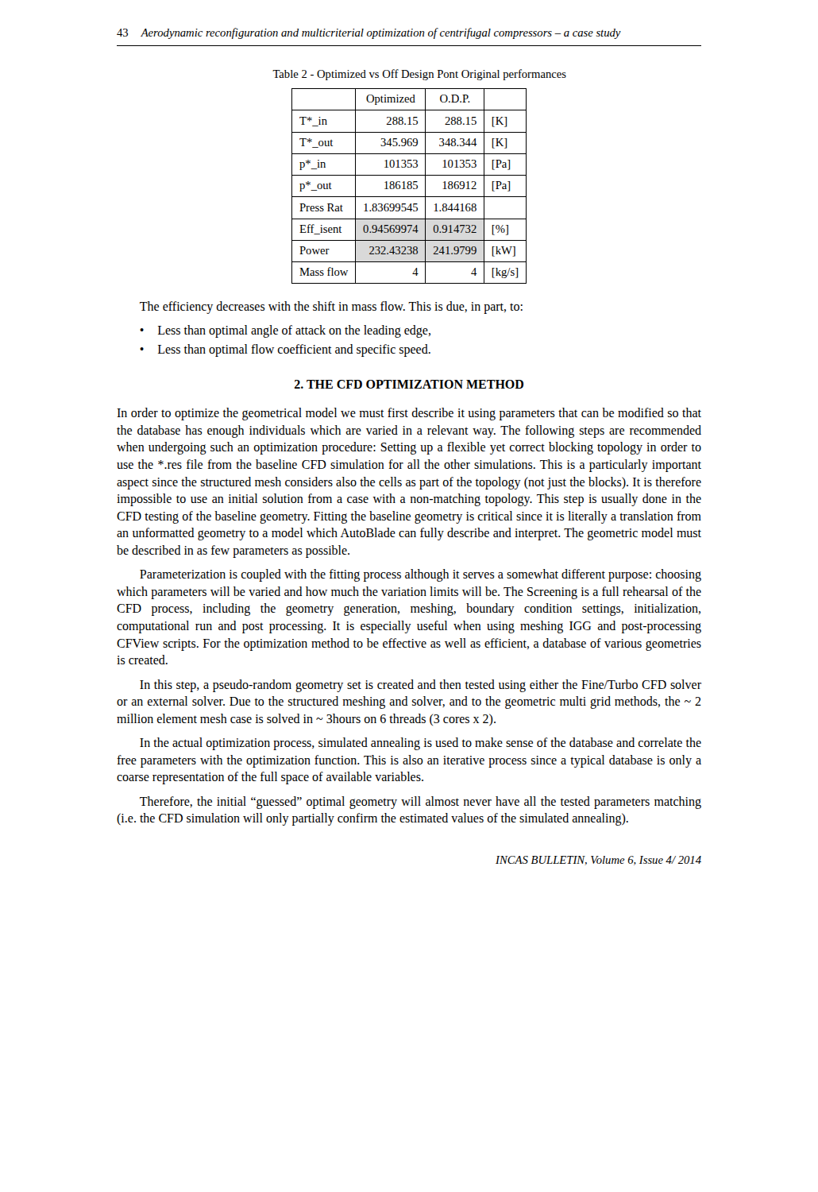43 Aerodynamic reconfiguration and multicriterial optimization of centrifugal compressors – a case study
Table 2 - Optimized vs Off Design Pont Original performances
| | Optimized | O.D.P. | |
| --- | --- | --- | --- |
| T*_in | 288.15 | 288.15 | [K] |
| T*_out | 345.969 | 348.344 | [K] |
| p*_in | 101353 | 101353 | [Pa] |
| p*_out | 186185 | 186912 | [Pa] |
| Press Rat | 1.83699545 | 1.844168 | |
| Eff_isent | 0.94569974 | 0.914732 | [%] |
| Power | 232.43238 | 241.9799 | [kW] |
| Mass flow | 4 | 4 | [kg/s] |
The efficiency decreases with the shift in mass flow. This is due, in part, to:
Less than optimal angle of attack on the leading edge,
Less than optimal flow coefficient and specific speed.
2. THE CFD OPTIMIZATION METHOD
In order to optimize the geometrical model we must first describe it using parameters that can be modified so that the database has enough individuals which are varied in a relevant way. The following steps are recommended when undergoing such an optimization procedure: Setting up a flexible yet correct blocking topology in order to use the *.res file from the baseline CFD simulation for all the other simulations. This is a particularly important aspect since the structured mesh considers also the cells as part of the topology (not just the blocks). It is therefore impossible to use an initial solution from a case with a non-matching topology. This step is usually done in the CFD testing of the baseline geometry. Fitting the baseline geometry is critical since it is literally a translation from an unformatted geometry to a model which AutoBlade can fully describe and interpret. The geometric model must be described in as few parameters as possible.
Parameterization is coupled with the fitting process although it serves a somewhat different purpose: choosing which parameters will be varied and how much the variation limits will be. The Screening is a full rehearsal of the CFD process, including the geometry generation, meshing, boundary condition settings, initialization, computational run and post processing. It is especially useful when using meshing IGG and post-processing CFView scripts. For the optimization method to be effective as well as efficient, a database of various geometries is created.
In this step, a pseudo-random geometry set is created and then tested using either the Fine/Turbo CFD solver or an external solver. Due to the structured meshing and solver, and to the geometric multi grid methods, the ~ 2 million element mesh case is solved in ~ 3hours on 6 threads (3 cores x 2).
In the actual optimization process, simulated annealing is used to make sense of the database and correlate the free parameters with the optimization function. This is also an iterative process since a typical database is only a coarse representation of the full space of available variables.
Therefore, the initial “guessed” optimal geometry will almost never have all the tested parameters matching (i.e. the CFD simulation will only partially confirm the estimated values of the simulated annealing).
INCAS BULLETIN, Volume 6, Issue 4/ 2014